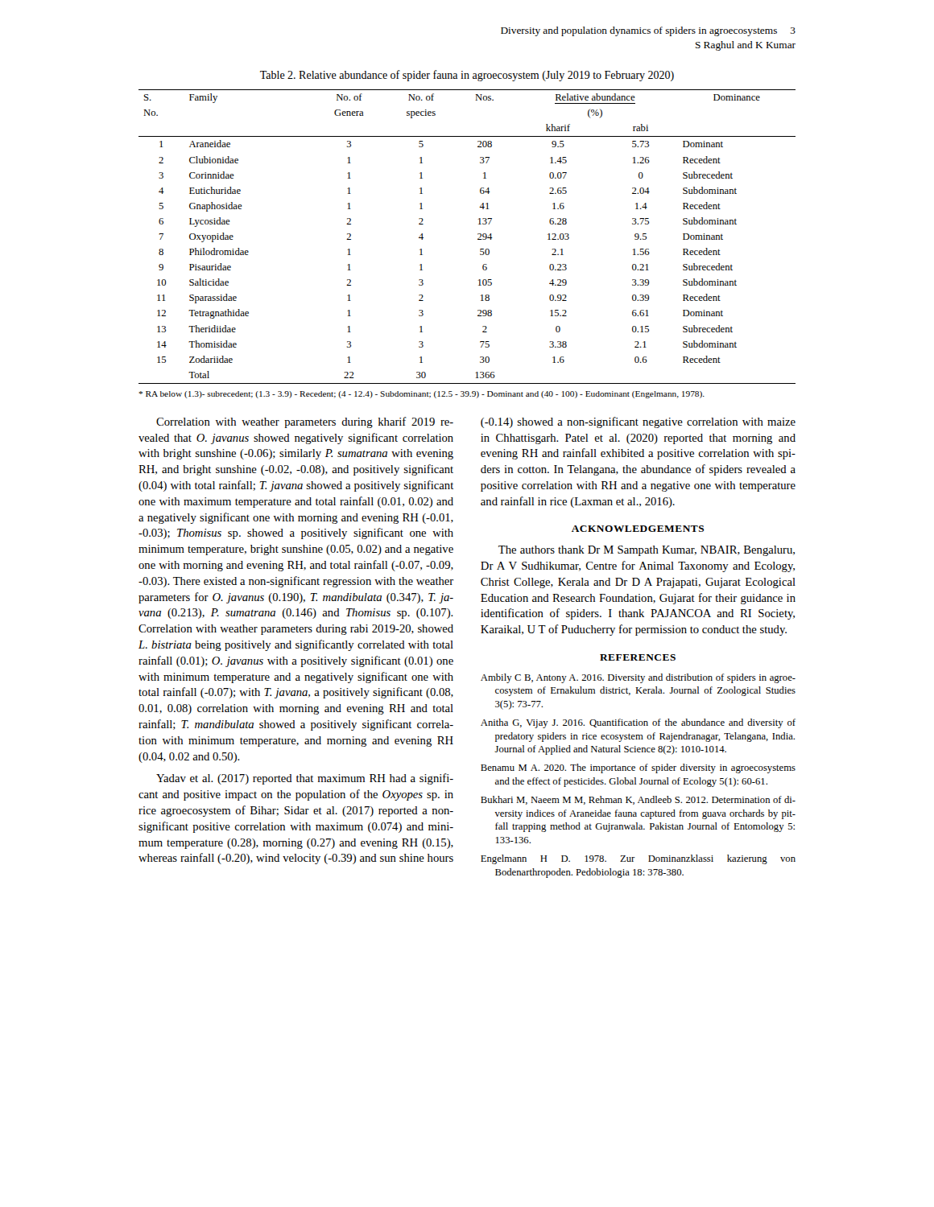3 Diversity and population dynamics of spiders in agroecosystems S Raghul and K Kumar
Table 2. Relative abundance of spider fauna in agroecosystem (July 2019 to February 2020)
| S. | Family | No. of | No. of | Nos. | Relative abundance | Dominance |
| --- | --- | --- | --- | --- | --- | --- |
| No. | | Genera | species | | (%) | |
| | | | | | kharif | rabi | |
| 1 | Araneidae | 3 | 5 | 208 | 9.5 | 5.73 | Dominant |
| 2 | Clubionidae | 1 | 1 | 37 | 1.45 | 1.26 | Recedent |
| 3 | Corinnidae | 1 | 1 | 1 | 0.07 | 0 | Subrecedent |
| 4 | Eutichuridae | 1 | 1 | 64 | 2.65 | 2.04 | Subdominant |
| 5 | Gnaphosidae | 1 | 1 | 41 | 1.6 | 1.4 | Recedent |
| 6 | Lycosidae | 2 | 2 | 137 | 6.28 | 3.75 | Subdominant |
| 7 | Oxyopidae | 2 | 4 | 294 | 12.03 | 9.5 | Dominant |
| 8 | Philodromidae | 1 | 1 | 50 | 2.1 | 1.56 | Recedent |
| 9 | Pisauridae | 1 | 1 | 6 | 0.23 | 0.21 | Subrecedent |
| 10 | Salticidae | 2 | 3 | 105 | 4.29 | 3.39 | Subdominant |
| 11 | Sparassidae | 1 | 2 | 18 | 0.92 | 0.39 | Recedent |
| 12 | Tetragnathidae | 1 | 3 | 298 | 15.2 | 6.61 | Dominant |
| 13 | Theridiidae | 1 | 1 | 2 | 0 | 0.15 | Subrecedent |
| 14 | Thomisidae | 3 | 3 | 75 | 3.38 | 2.1 | Subdominant |
| 15 | Zodariidae | 1 | 1 | 30 | 1.6 | 0.6 | Recedent |
| | Total | 22 | 30 | 1366 | | | |
* RA below (1.3)- subrecedent; (1.3 - 3.9) - Recedent; (4 - 12.4) - Subdominant; (12.5 - 39.9) - Dominant and (40 - 100) - Eudominant (Engelmann, 1978).
Correlation with weather parameters during kharif 2019 revealed that O. javanus showed negatively significant correlation with bright sunshine (-0.06); similarly P. sumatrana with evening RH, and bright sunshine (-0.02, -0.08), and positively significant (0.04) with total rainfall; T. javana showed a positively significant one with maximum temperature and total rainfall (0.01, 0.02) and a negatively significant one with morning and evening RH (-0.01, -0.03); Thomisus sp. showed a positively significant one with minimum temperature, bright sunshine (0.05, 0.02) and a negative one with morning and evening RH, and total rainfall (-0.07, -0.09, -0.03). There existed a non-significant regression with the weather parameters for O. javanus (0.190), T. mandibulata (0.347), T. javana (0.213), P. sumatrana (0.146) and Thomisus sp. (0.107). Correlation with weather parameters during rabi 2019-20, showed L. bistriata being positively and significantly correlated with total rainfall (0.01); O. javanus with a positively significant (0.01) one with minimum temperature and a negatively significant one with total rainfall (-0.07); with T. javana, a positively significant (0.08, 0.01, 0.08) correlation with morning and evening RH and total rainfall; T. mandibulata showed a positively significant correlation with minimum temperature, and morning and evening RH (0.04, 0.02 and 0.50).
Yadav et al. (2017) reported that maximum RH had a significant and positive impact on the population of the Oxyopes sp. in rice agroecosystem of Bihar; Sidar et al. (2017) reported a non-significant positive correlation with maximum (0.074) and minimum temperature (0.28), morning (0.27) and evening RH (0.15), whereas rainfall (-0.20), wind velocity (-0.39) and sun shine hours (-0.14) showed a non-significant negative correlation with maize in Chhattisgarh. Patel et al. (2020) reported that morning and evening RH and rainfall exhibited a positive correlation with spiders in cotton. In Telangana, the abundance of spiders revealed a positive correlation with RH and a negative one with temperature and rainfall in rice (Laxman et al., 2016).
Acknowledgements
The authors thank Dr M Sampath Kumar, NBAIR, Bengaluru, Dr A V Sudhikumar, Centre for Animal Taxonomy and Ecology, Christ College, Kerala and Dr D A Prajapati, Gujarat Ecological Education and Research Foundation, Gujarat for their guidance in identification of spiders. I thank PAJANCOA and RI Society, Karaikal, U T of Puducherry for permission to conduct the study.
References
Ambily C B, Antony A. 2016. Diversity and distribution of spiders in agroecosystem of Ernakulum district, Kerala. Journal of Zoological Studies 3(5): 73-77.
Anitha G, Vijay J. 2016. Quantification of the abundance and diversity of predatory spiders in rice ecosystem of Rajendranagar, Telangana, India. Journal of Applied and Natural Science 8(2): 1010-1014.
Benamu M A. 2020. The importance of spider diversity in agroecosystems and the effect of pesticides. Global Journal of Ecology 5(1): 60-61.
Bukhari M, Naeem M M, Rehman K, Andleeb S. 2012. Determination of diversity indices of Araneidae fauna captured from guava orchards by pitfall trapping method at Gujranwala. Pakistan Journal of Entomology 5: 133-136.
Engelmann H D. 1978. Zur Dominanzklassi kazierung von Bodenarthropoden. Pedobiologia 18: 378-380.